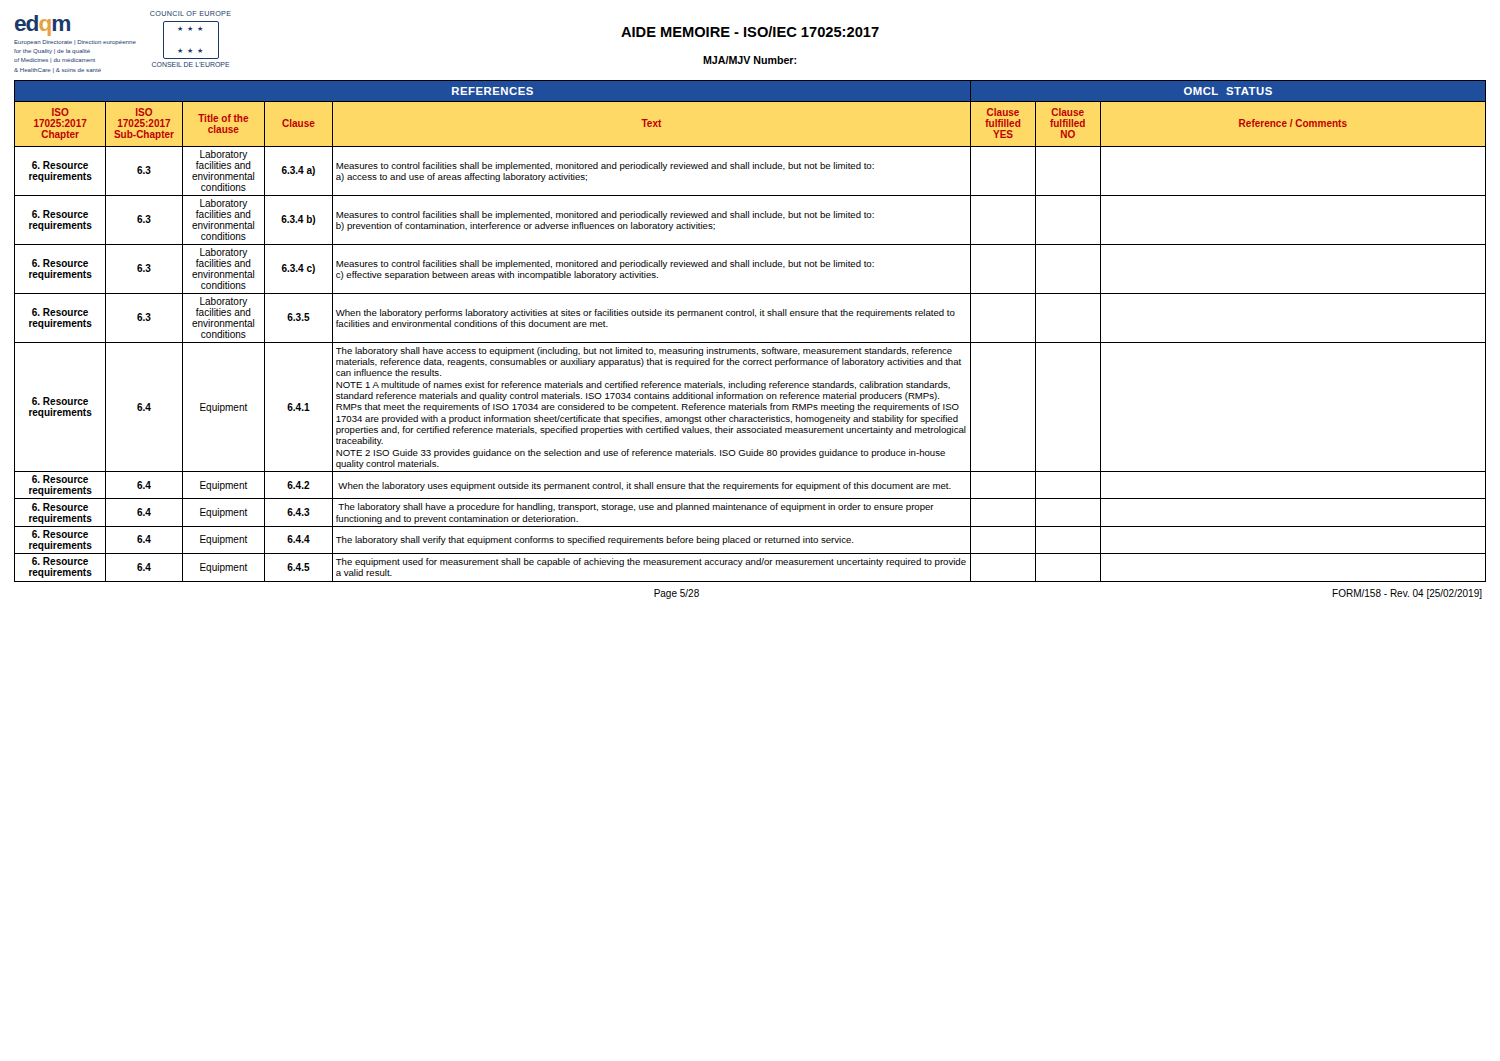edqm European Directorate | Direction européenne
for the Quality | de la qualité
of Medicines | du médicament
& HealthCare | & soins de santé
COUNCIL OF EUROPE
CONSEIL DE L'EUROPE
AIDE MEMOIRE - ISO/IEC 17025:2017
MJA/MJV Number:
| REFERENCES | OMCL STATUS |
| --- | --- |
| ISO 17025:2017 Chapter | ISO 17025:2017 Sub-Chapter | Title of the clause | Clause | Text | Clause fulfilled YES | Clause fulfilled NO | Reference / Comments |
| 6. Resource requirements | 6.3 | Laboratory facilities and environmental conditions | 6.3.4 a) | Measures to control facilities shall be implemented, monitored and periodically reviewed and shall include, but not be limited to: a) access to and use of areas affecting laboratory activities; | | | |
| 6. Resource requirements | 6.3 | Laboratory facilities and environmental conditions | 6.3.4 b) | Measures to control facilities shall be implemented, monitored and periodically reviewed and shall include, but not be limited to: b) prevention of contamination, interference or adverse influences on laboratory activities; | | | |
| 6. Resource requirements | 6.3 | Laboratory facilities and environmental conditions | 6.3.4 c) | Measures to control facilities shall be implemented, monitored and periodically reviewed and shall include, but not be limited to: c) effective separation between areas with incompatible laboratory activities. | | | |
| 6. Resource requirements | 6.3 | Laboratory facilities and environmental conditions | 6.3.5 | When the laboratory performs laboratory activities at sites or facilities outside its permanent control, it shall ensure that the requirements related to facilities and environmental conditions of this document are met. | | | |
| 6. Resource requirements | 6.4 | Equipment | 6.4.1 | The laboratory shall have access to equipment (including, but not limited to, measuring instruments, software, measurement standards, reference materials, reference data, reagents, consumables or auxiliary apparatus) that is required for the correct performance of laboratory activities and that can influence the results. NOTE 1 A multitude of names exist for reference materials and certified reference materials, including reference standards, calibration standards, standard reference materials and quality control materials. ISO 17034 contains additional information on reference material producers (RMPs). RMPs that meet the requirements of ISO 17034 are considered to be competent. Reference materials from RMPs meeting the requirements of ISO 17034 are provided with a product information sheet/certificate that specifies, amongst other characteristics, homogeneity and stability for specified properties and, for certified reference materials, specified properties with certified values, their associated measurement uncertainty and metrological traceability. NOTE 2 ISO Guide 33 provides guidance on the selection and use of reference materials. ISO Guide 80 provides guidance to produce in-house quality control materials. | | | |
| 6. Resource requirements | 6.4 | Equipment | 6.4.2 | When the laboratory uses equipment outside its permanent control, it shall ensure that the requirements for equipment of this document are met. | | | |
| 6. Resource requirements | 6.4 | Equipment | 6.4.3 | The laboratory shall have a procedure for handling, transport, storage, use and planned maintenance of equipment in order to ensure proper functioning and to prevent contamination or deterioration. | | | |
| 6. Resource requirements | 6.4 | Equipment | 6.4.4 | The laboratory shall verify that equipment conforms to specified requirements before being placed or returned into service. | | | |
| 6. Resource requirements | 6.4 | Equipment | 6.4.5 | The equipment used for measurement shall be capable of achieving the measurement accuracy and/or measurement uncertainty required to provide a valid result. | | | |
Page 5/28
FORM/158 - Rev. 04 [25/02/2019]